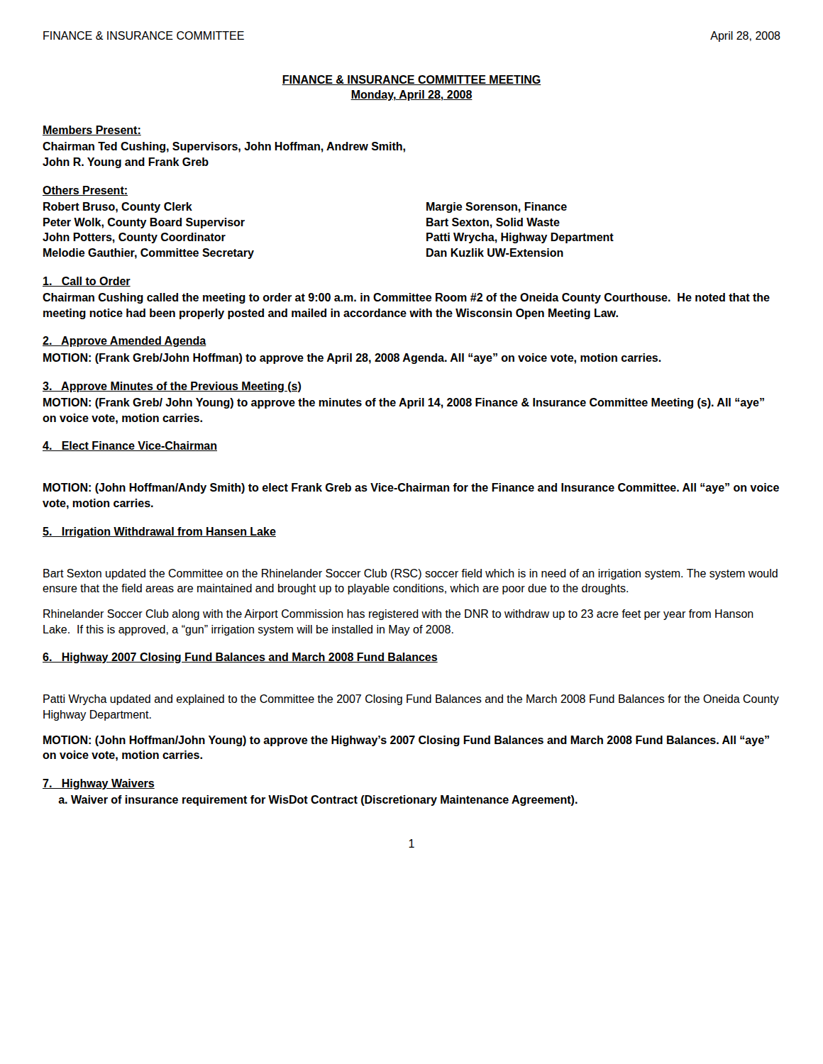FINANCE & INSURANCE COMMITTEE April 28, 2008
FINANCE & INSURANCE COMMITTEE MEETING Monday, April 28, 2008
Members Present:
Chairman Ted Cushing, Supervisors, John Hoffman, Andrew Smith,
John R. Young and Frank Greb
Others Present:
Robert Bruso, County Clerk
Peter Wolk, County Board Supervisor
John Potters, County Coordinator
Melodie Gauthier, Committee Secretary
Margie Sorenson, Finance
Bart Sexton, Solid Waste
Patti Wrycha, Highway Department
Dan Kuzlik UW-Extension
1. Call to Order
Chairman Cushing called the meeting to order at 9:00 a.m. in Committee Room #2 of the Oneida County Courthouse. He noted that the meeting notice had been properly posted and mailed in accordance with the Wisconsin Open Meeting Law.
2. Approve Amended Agenda
MOTION: (Frank Greb/John Hoffman) to approve the April 28, 2008 Agenda. All “aye” on voice vote, motion carries.
3. Approve Minutes of the Previous Meeting (s)
MOTION: (Frank Greb/ John Young) to approve the minutes of the April 14, 2008 Finance & Insurance Committee Meeting (s). All “aye” on voice vote, motion carries.
4. Elect Finance Vice-Chairman
MOTION: (John Hoffman/Andy Smith) to elect Frank Greb as Vice-Chairman for the Finance and Insurance Committee. All “aye” on voice vote, motion carries.
5. Irrigation Withdrawal from Hansen Lake
Bart Sexton updated the Committee on the Rhinelander Soccer Club (RSC) soccer field which is in need of an irrigation system. The system would ensure that the field areas are maintained and brought up to playable conditions, which are poor due to the droughts.
Rhinelander Soccer Club along with the Airport Commission has registered with the DNR to withdraw up to 23 acre feet per year from Hanson Lake. If this is approved, a “gun” irrigation system will be installed in May of 2008.
6. Highway 2007 Closing Fund Balances and March 2008 Fund Balances
Patti Wrycha updated and explained to the Committee the 2007 Closing Fund Balances and the March 2008 Fund Balances for the Oneida County Highway Department.
MOTION: (John Hoffman/John Young) to approve the Highway’s 2007 Closing Fund Balances and March 2008 Fund Balances. All “aye” on voice vote, motion carries.
7. Highway Waivers
Waiver of insurance requirement for WisDot Contract (Discretionary Maintenance Agreement).
1